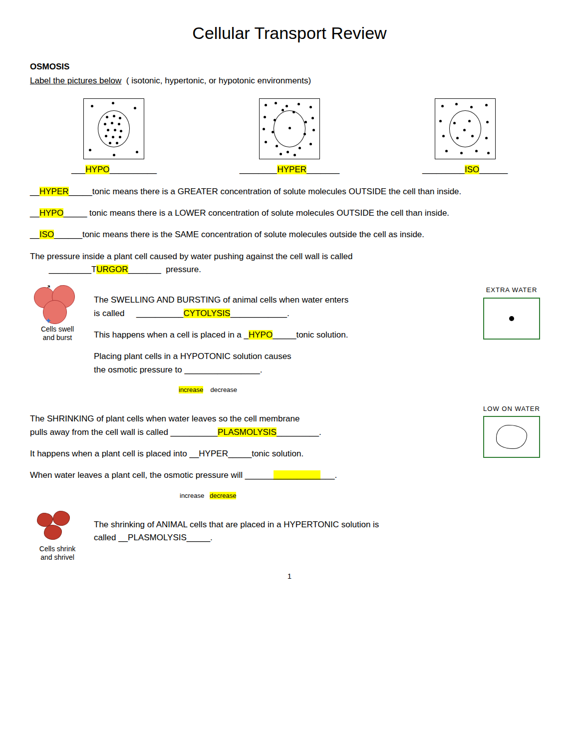Cellular Transport Review
OSMOSIS
Label the pictures below ( isotonic, hypertonic, or hypotonic environments)
___HYPO__________
________HYPER_______
_________ISO______
__HYPER_____tonic means there is a GREATER concentration of solute molecules OUTSIDE the cell than inside.
__HYPO_____ tonic means there is a LOWER concentration of solute molecules OUTSIDE the cell than inside.
__ISO______tonic means there is the SAME concentration of solute molecules outside the cell as inside.
The pressure inside a plant cell caused by water pushing against the cell wall is called
_________TURGOR_______ pressure.
↗ ↖ ✦
Cells swell
and burst
The SWELLING AND BURSTING of animal cells when water enters
is called __________CYTOLYSIS____________.
This happens when a cell is placed in a _HYPO_____tonic solution.
Placing plant cells in a HYPOTONIC solution causes
the osmotic pressure to ________________.
increase decrease
EXTRA WATER
The SHRINKING of plant cells when water leaves so the cell membrane
pulls away from the cell wall is called __________PLASMOLYSIS_________.
It happens when a plant cell is placed into __HYPER_____tonic solution.
When water leaves a plant cell, the osmotic pressure will ___________________.
increase decrease
LOW ON WATER
Cells shrink
and shrivel
The shrinking of ANIMAL cells that are placed in a HYPERTONIC solution is
called __PLASMOLYSIS_____.
1